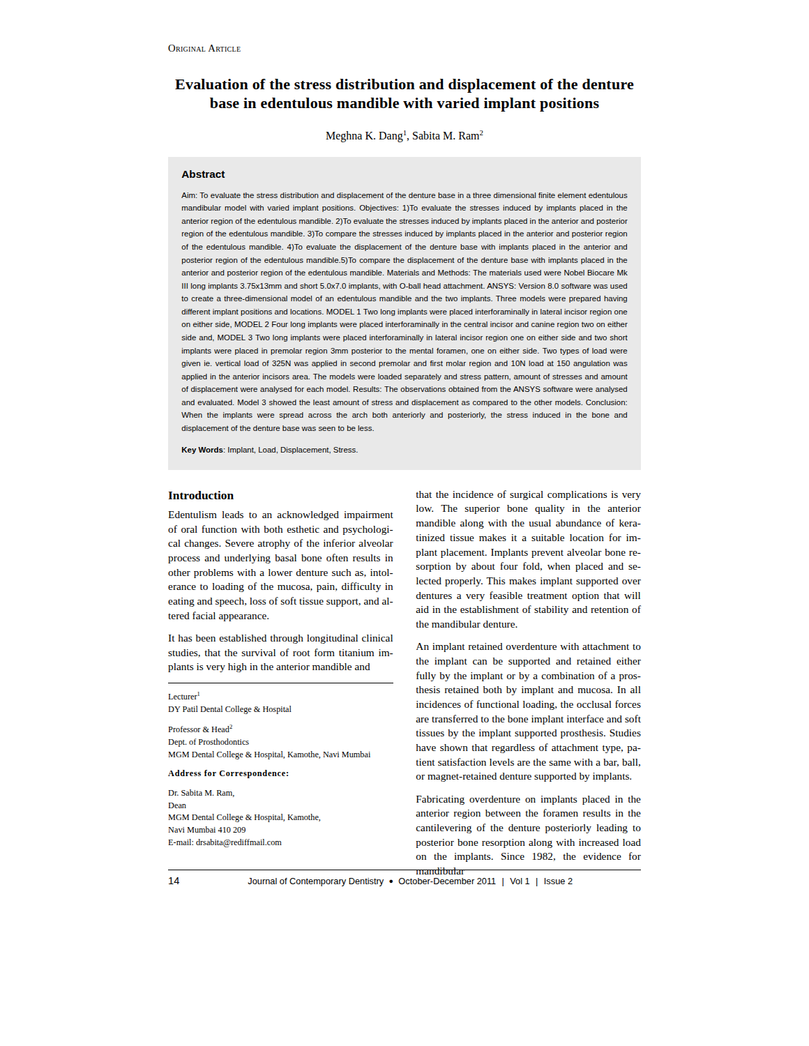Original Article
Evaluation of the stress distribution and displacement of the denture base in edentulous mandible with varied implant positions
Meghna K. Dang1, Sabita M. Ram2
Abstract
Aim: To evaluate the stress distribution and displacement of the denture base in a three dimensional finite element edentulous mandibular model with varied implant positions. Objectives: 1)To evaluate the stresses induced by implants placed in the anterior region of the edentulous mandible. 2)To evaluate the stresses induced by implants placed in the anterior and posterior region of the edentulous mandible. 3)To compare the stresses induced by implants placed in the anterior and posterior region of the edentulous mandible. 4)To evaluate the displacement of the denture base with implants placed in the anterior and posterior region of the edentulous mandible.5)To compare the displacement of the denture base with implants placed in the anterior and posterior region of the edentulous mandible. Materials and Methods: The materials used were Nobel Biocare Mk III long implants 3.75x13mm and short 5.0x7.0 implants, with O-ball head attachment. ANSYS: Version 8.0 software was used to create a three-dimensional model of an edentulous mandible and the two implants. Three models were prepared having different implant positions and locations. MODEL 1 Two long implants were placed interforaminally in lateral incisor region one on either side, MODEL 2 Four long implants were placed interforaminally in the central incisor and canine region two on either side and, MODEL 3 Two long implants were placed interforaminally in lateral incisor region one on either side and two short implants were placed in premolar region 3mm posterior to the mental foramen, one on either side. Two types of load were given ie. vertical load of 325N was applied in second premolar and first molar region and 10N load at 150 angulation was applied in the anterior incisors area. The models were loaded separately and stress pattern, amount of stresses and amount of displacement were analysed for each model. Results: The observations obtained from the ANSYS software were analysed and evaluated. Model 3 showed the least amount of stress and displacement as compared to the other models. Conclusion: When the implants were spread across the arch both anteriorly and posteriorly, the stress induced in the bone and displacement of the denture base was seen to be less.
Key Words: Implant, Load, Displacement, Stress.
Introduction
Edentulism leads to an acknowledged impairment of oral function with both esthetic and psychological changes. Severe atrophy of the inferior alveolar process and underlying basal bone often results in other problems with a lower denture such as, intolerance to loading of the mucosa, pain, difficulty in eating and speech, loss of soft tissue support, and altered facial appearance.
It has been established through longitudinal clinical studies, that the survival of root form titanium implants is very high in the anterior mandible and
Lecturer1
DY Patil Dental College & Hospital
Professor & Head2
Dept. of Prosthodontics
MGM Dental College & Hospital, Kamothe, Navi Mumbai
Address for Correspondence:
Dr. Sabita M. Ram,
Dean
MGM Dental College & Hospital, Kamothe,
Navi Mumbai 410 209
E-mail: drsabita@rediffmail.com
that the incidence of surgical complications is very low. The superior bone quality in the anterior mandible along with the usual abundance of keratinized tissue makes it a suitable location for implant placement. Implants prevent alveolar bone resorption by about four fold, when placed and selected properly. This makes implant supported over dentures a very feasible treatment option that will aid in the establishment of stability and retention of the mandibular denture.
An implant retained overdenture with attachment to the implant can be supported and retained either fully by the implant or by a combination of a prosthesis retained both by implant and mucosa. In all incidences of functional loading, the occlusal forces are transferred to the bone implant interface and soft tissues by the implant supported prosthesis. Studies have shown that regardless of attachment type, patient satisfaction levels are the same with a bar, ball, or magnet-retained denture supported by implants.
Fabricating overdenture on implants placed in the anterior region between the foramen results in the cantilevering of the denture posteriorly leading to posterior bone resorption along with increased load on the implants. Since 1982, the evidence for mandibular
14 Journal of Contemporary Dentistry ● October-December 2011 | Vol 1 | Issue 2